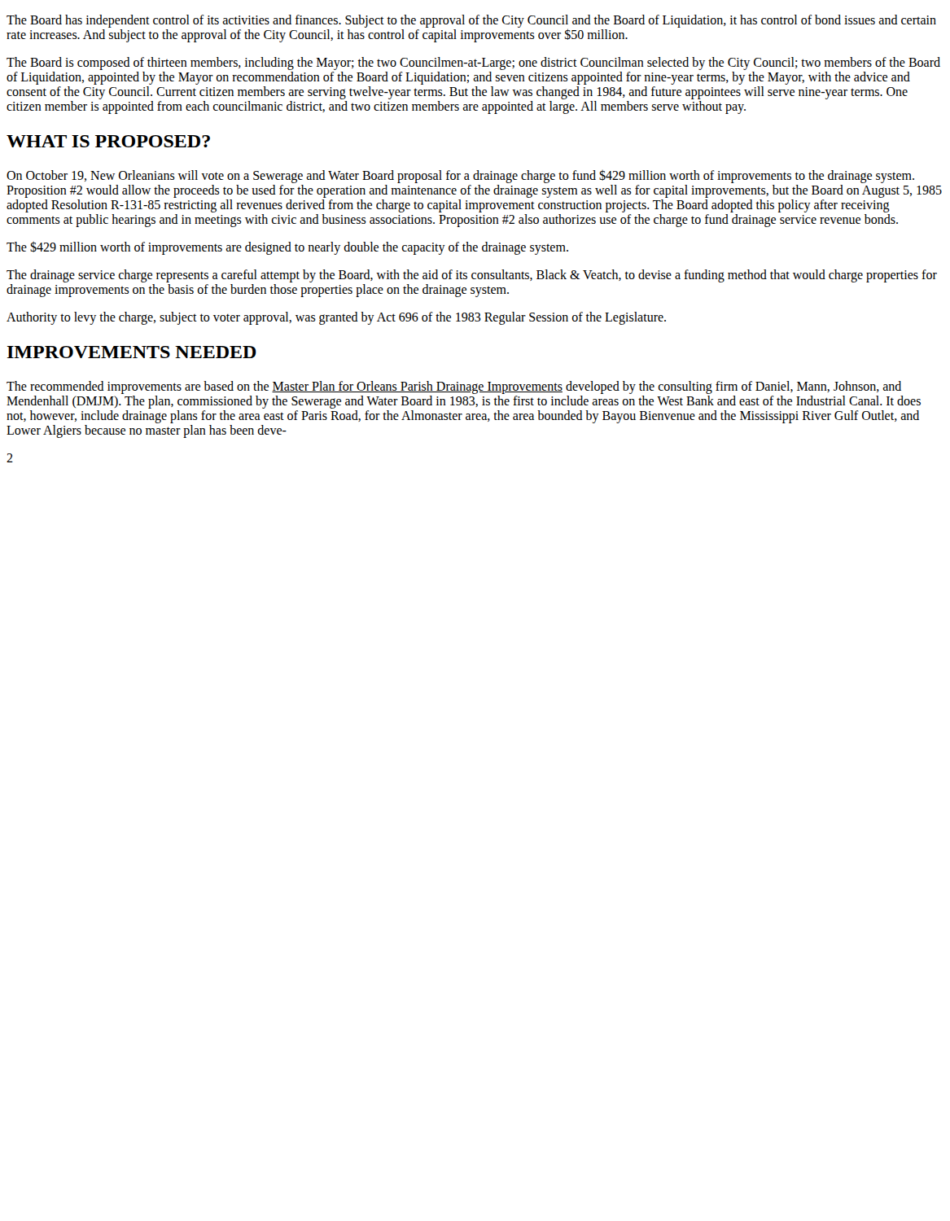The Board has independent control of its activities and finances. Subject to the approval of the City Council and the Board of Liquidation, it has control of bond issues and certain rate increases. And subject to the approval of the City Council, it has control of capital improvements over $50 million.
The Board is composed of thirteen members, including the Mayor; the two Councilmen-at-Large; one district Councilman selected by the City Council; two members of the Board of Liquidation, appointed by the Mayor on recommendation of the Board of Liquidation; and seven citizens appointed for nine-year terms, by the Mayor, with the advice and consent of the City Council. Current citizen members are serving twelve-year terms. But the law was changed in 1984, and future appointees will serve nine-year terms. One citizen member is appointed from each councilmanic district, and two citizen members are appointed at large. All members serve without pay.
WHAT IS PROPOSED?
On October 19, New Orleanians will vote on a Sewerage and Water Board proposal for a drainage charge to fund $429 million worth of improvements to the drainage system. Proposition #2 would allow the proceeds to be used for the operation and maintenance of the drainage system as well as for capital improvements, but the Board on August 5, 1985 adopted Resolution R-131-85 restricting all revenues derived from the charge to capital improvement construction projects. The Board adopted this policy after receiving comments at public hearings and in meetings with civic and business associations. Proposition #2 also authorizes use of the charge to fund drainage service revenue bonds.
The $429 million worth of improvements are designed to nearly double the capacity of the drainage system.
The drainage service charge represents a careful attempt by the Board, with the aid of its consultants, Black & Veatch, to devise a funding method that would charge properties for drainage improvements on the basis of the burden those properties place on the drainage system.
Authority to levy the charge, subject to voter approval, was granted by Act 696 of the 1983 Regular Session of the Legislature.
IMPROVEMENTS NEEDED
The recommended improvements are based on the Master Plan for Orleans Parish Drainage Improvements developed by the consulting firm of Daniel, Mann, Johnson, and Mendenhall (DMJM). The plan, commissioned by the Sewerage and Water Board in 1983, is the first to include areas on the West Bank and east of the Industrial Canal. It does not, however, include drainage plans for the area east of Paris Road, for the Almonaster area, the area bounded by Bayou Bienvenue and the Mississippi River Gulf Outlet, and Lower Algiers because no master plan has been deve-
2